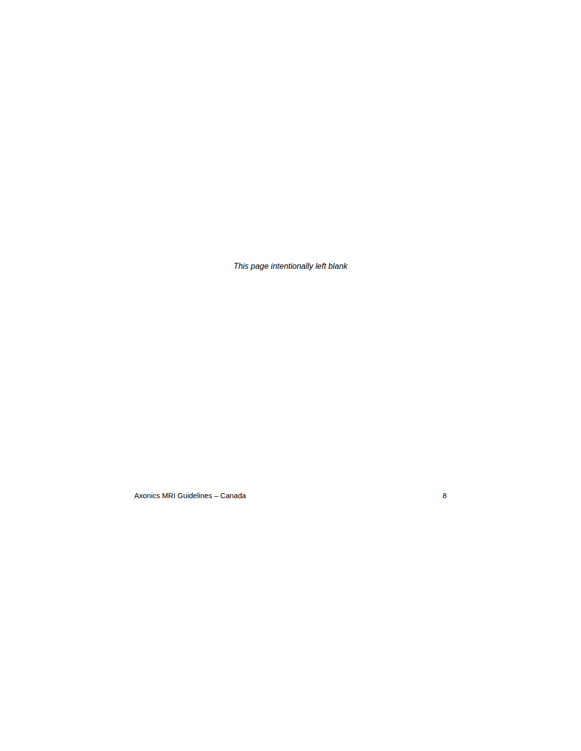This page intentionally left blank
Axonics MRI Guidelines – Canada 8